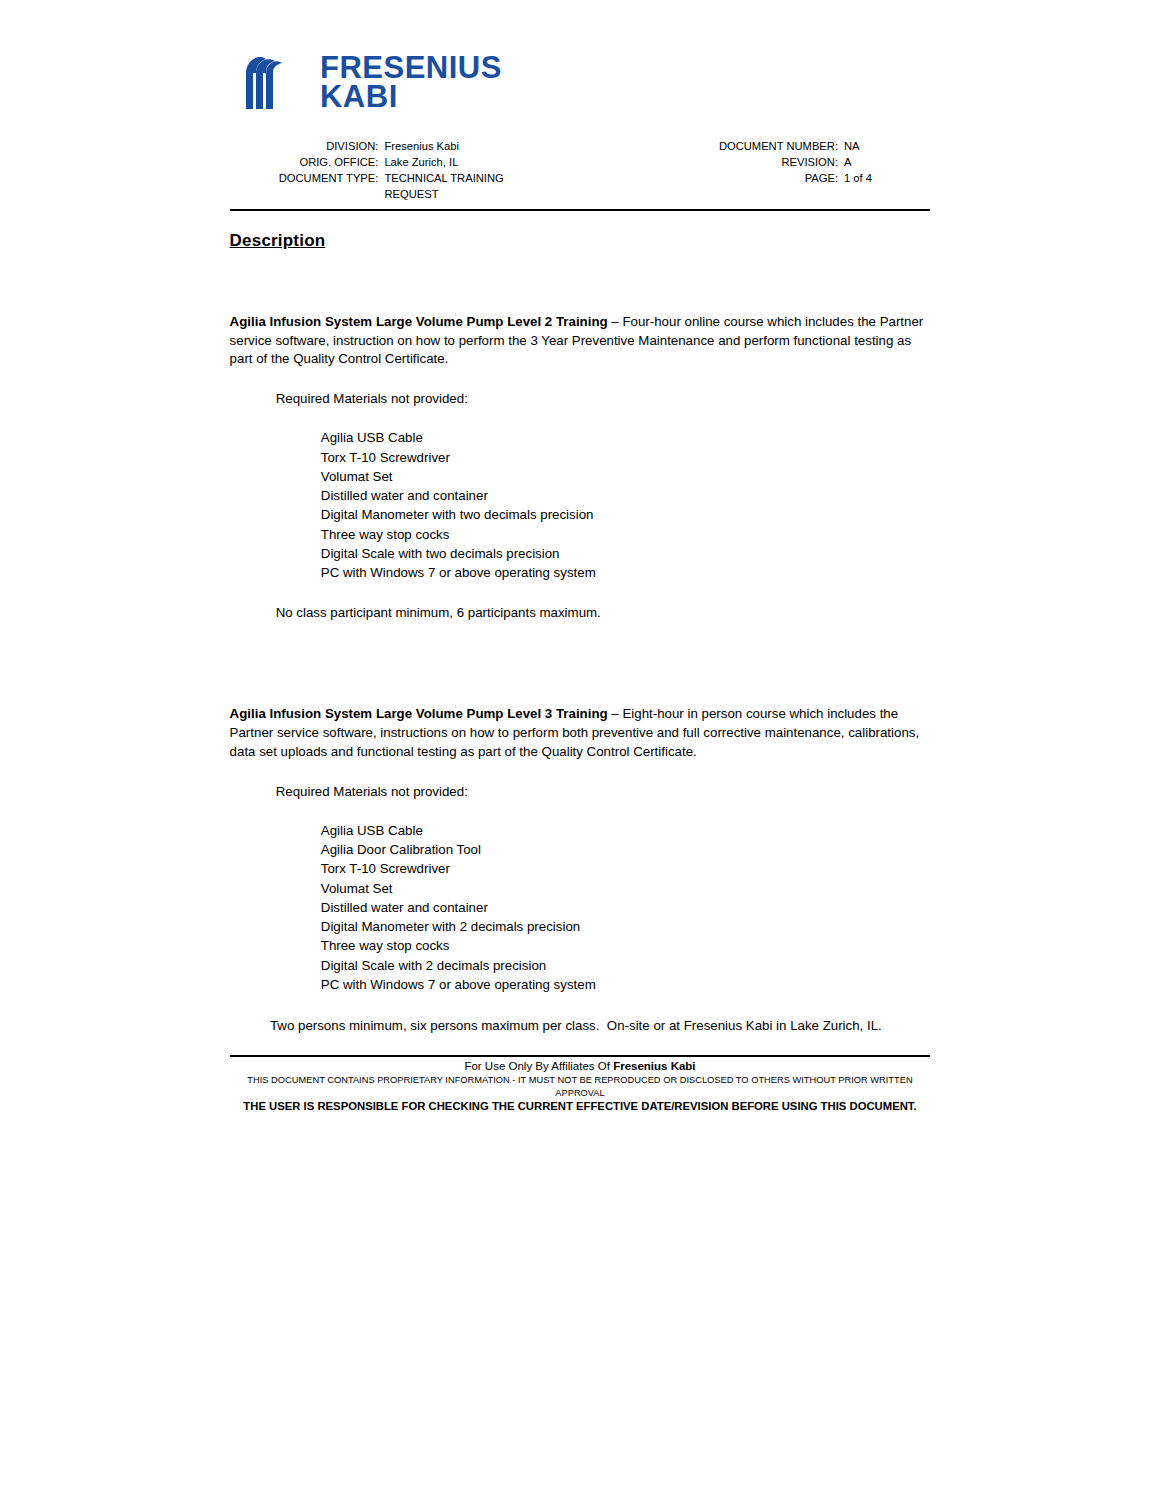FRESENIUSKABI
| DIVISION: | Fresenius Kabi | DOCUMENT NUMBER: | NA |
| ORIG. OFFICE: | Lake Zurich, IL | REVISION: | A |
| DOCUMENT TYPE: | TECHNICAL TRAINING | PAGE: | 1 of 4 |
| | REQUEST | | |
Description
Agilia Infusion System Large Volume Pump Level 2 Training – Four-hour online course which includes the Partner service software, instruction on how to perform the 3 Year Preventive Maintenance and perform functional testing as part of the Quality Control Certificate.
Required Materials not provided:
Agilia USB Cable
Torx T-10 Screwdriver
Volumat Set
Distilled water and container
Digital Manometer with two decimals precision
Three way stop cocks
Digital Scale with two decimals precision
PC with Windows 7 or above operating system
No class participant minimum, 6 participants maximum.
Agilia Infusion System Large Volume Pump Level 3 Training – Eight-hour in person course which includes the Partner service software, instructions on how to perform both preventive and full corrective maintenance, calibrations, data set uploads and functional testing as part of the Quality Control Certificate.
Required Materials not provided:
Agilia USB Cable
Agilia Door Calibration Tool
Torx T-10 Screwdriver
Volumat Set
Distilled water and container
Digital Manometer with 2 decimals precision
Three way stop cocks
Digital Scale with 2 decimals precision
PC with Windows 7 or above operating system
Two persons minimum, six persons maximum per class. On-site or at Fresenius Kabi in Lake Zurich, IL.
For Use Only By Affiliates Of Fresenius Kabi
THIS DOCUMENT CONTAINS PROPRIETARY INFORMATION - IT MUST NOT BE REPRODUCED OR DISCLOSED TO OTHERS WITHOUT PRIOR WRITTEN APPROVAL
THE USER IS RESPONSIBLE FOR CHECKING THE CURRENT EFFECTIVE DATE/REVISION BEFORE USING THIS DOCUMENT.